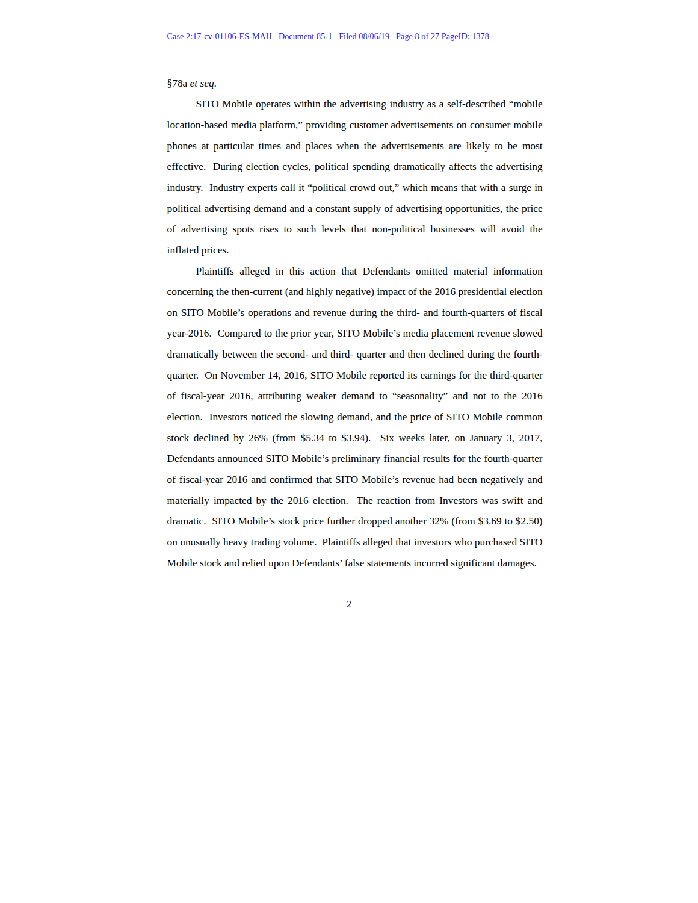Case 2:17-cv-01106-ES-MAH Document 85-1 Filed 08/06/19 Page 8 of 27 PageID: 1378
§78a et seq.
SITO Mobile operates within the advertising industry as a self-described “mobile location-based media platform,” providing customer advertisements on consumer mobile phones at particular times and places when the advertisements are likely to be most effective. During election cycles, political spending dramatically affects the advertising industry. Industry experts call it “political crowd out,” which means that with a surge in political advertising demand and a constant supply of advertising opportunities, the price of advertising spots rises to such levels that non-political businesses will avoid the inflated prices.
Plaintiffs alleged in this action that Defendants omitted material information concerning the then-current (and highly negative) impact of the 2016 presidential election on SITO Mobile’s operations and revenue during the third- and fourth-quarters of fiscal year-2016. Compared to the prior year, SITO Mobile’s media placement revenue slowed dramatically between the second- and third- quarter and then declined during the fourth- quarter. On November 14, 2016, SITO Mobile reported its earnings for the third-quarter of fiscal-year 2016, attributing weaker demand to “seasonality” and not to the 2016 election. Investors noticed the slowing demand, and the price of SITO Mobile common stock declined by 26% (from $5.34 to $3.94). Six weeks later, on January 3, 2017, Defendants announced SITO Mobile’s preliminary financial results for the fourth-quarter of fiscal-year 2016 and confirmed that SITO Mobile’s revenue had been negatively and materially impacted by the 2016 election. The reaction from Investors was swift and dramatic. SITO Mobile’s stock price further dropped another 32% (from $3.69 to $2.50) on unusually heavy trading volume. Plaintiffs alleged that investors who purchased SITO Mobile stock and relied upon Defendants’ false statements incurred significant damages.
2